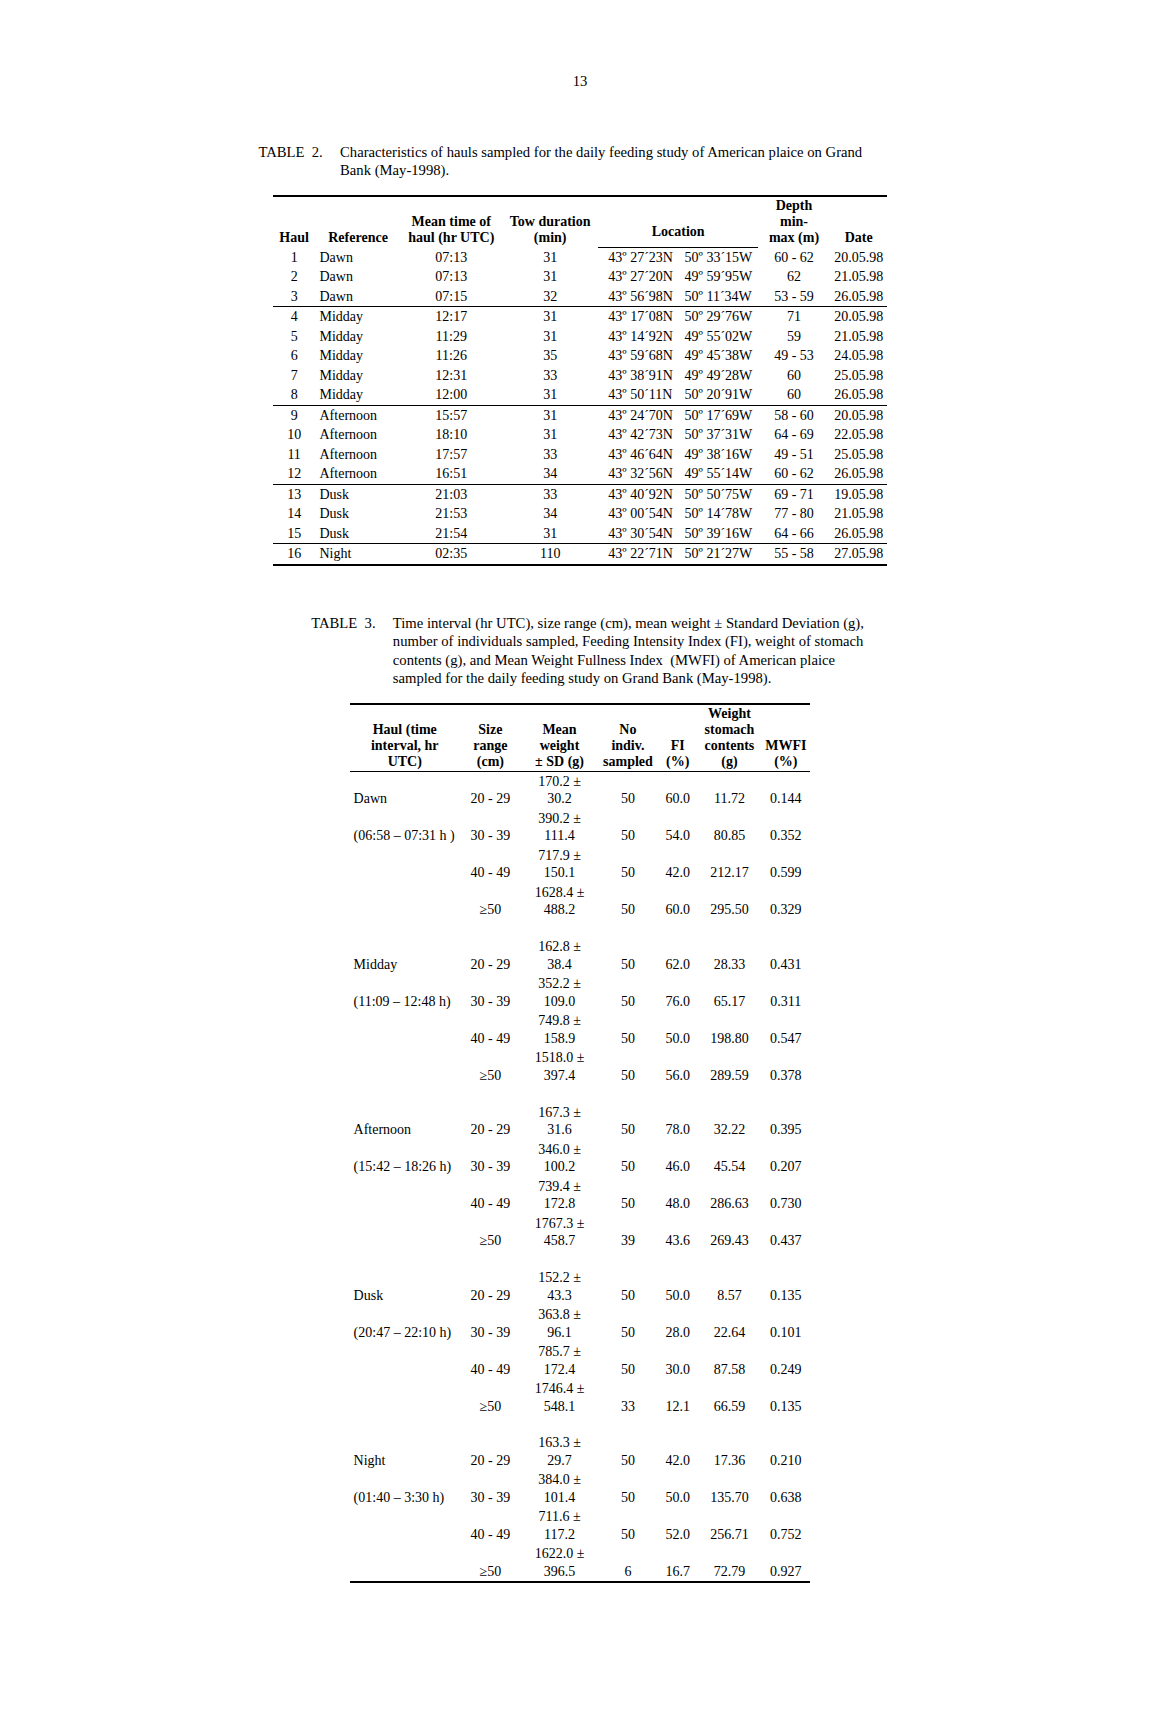13
TABLE 2. Characteristics of hauls sampled for the daily feeding study of American plaice on Grand Bank (May-1998).
| Haul | Reference | Mean time of haul (hr UTC) | Tow duration (min) | Location | Depth min- max (m) | Date |
| --- | --- | --- | --- | --- | --- | --- |
| 1 | Dawn | 07:13 | 31 | 43º 27´23N | 50º 33´15W | 60 - 62 | 20.05.98 |
| 2 | Dawn | 07:13 | 31 | 43º 27´20N | 49º 59´95W | 62 | 21.05.98 |
| 3 | Dawn | 07:15 | 32 | 43º 56´98N | 50º 11´34W | 53 - 59 | 26.05.98 |
| 4 | Midday | 12:17 | 31 | 43º 17´08N | 50º 29´76W | 71 | 20.05.98 |
| 5 | Midday | 11:29 | 31 | 43º 14´92N | 49º 55´02W | 59 | 21.05.98 |
| 6 | Midday | 11:26 | 35 | 43º 59´68N | 49º 45´38W | 49 - 53 | 24.05.98 |
| 7 | Midday | 12:31 | 33 | 43º 38´91N | 49º 49´28W | 60 | 25.05.98 |
| 8 | Midday | 12:00 | 31 | 43º 50´11N | 50º 20´91W | 60 | 26.05.98 |
| 9 | Afternoon | 15:57 | 31 | 43º 24´70N | 50º 17´69W | 58 - 60 | 20.05.98 |
| 10 | Afternoon | 18:10 | 31 | 43º 42´73N | 50º 37´31W | 64 - 69 | 22.05.98 |
| 11 | Afternoon | 17:57 | 33 | 43º 46´64N | 49º 38´16W | 49 - 51 | 25.05.98 |
| 12 | Afternoon | 16:51 | 34 | 43º 32´56N | 49º 55´14W | 60 - 62 | 26.05.98 |
| 13 | Dusk | 21:03 | 33 | 43º 40´92N | 50º 50´75W | 69 - 71 | 19.05.98 |
| 14 | Dusk | 21:53 | 34 | 43º 00´54N | 50º 14´78W | 77 - 80 | 21.05.98 |
| 15 | Dusk | 21:54 | 31 | 43º 30´54N | 50º 39´16W | 64 - 66 | 26.05.98 |
| 16 | Night | 02:35 | 110 | 43º 22´71N | 50º 21´27W | 55 - 58 | 27.05.98 |
TABLE 3. Time interval (hr UTC), size range (cm), mean weight ± Standard Deviation (g), number of individuals sampled, Feeding Intensity Index (FI), weight of stomach contents (g), and Mean Weight Fullness Index (MWFI) of American plaice sampled for the daily feeding study on Grand Bank (May-1998).
| Haul (time interval, hr UTC) | Size range (cm) | Mean weight ± SD (g) | No indiv. sampled | FI (%) | Weight stomach contents (g) | MWFI (%) |
| --- | --- | --- | --- | --- | --- | --- |
| Dawn | 20 - 29 | 170.2 ± 30.2 | 50 | 60.0 | 11.72 | 0.144 |
| (06:58 – 07:31 h ) | 30 - 39 | 390.2 ± 111.4 | 50 | 54.0 | 80.85 | 0.352 |
| | 40 - 49 | 717.9 ± 150.1 | 50 | 42.0 | 212.17 | 0.599 |
| | ≥50 | 1628.4 ± 488.2 | 50 | 60.0 | 295.50 | 0.329 |
| Midday | 20 - 29 | 162.8 ± 38.4 | 50 | 62.0 | 28.33 | 0.431 |
| (11:09 – 12:48 h) | 30 - 39 | 352.2 ± 109.0 | 50 | 76.0 | 65.17 | 0.311 |
| | 40 - 49 | 749.8 ± 158.9 | 50 | 50.0 | 198.80 | 0.547 |
| | ≥50 | 1518.0 ± 397.4 | 50 | 56.0 | 289.59 | 0.378 |
| Afternoon | 20 - 29 | 167.3 ± 31.6 | 50 | 78.0 | 32.22 | 0.395 |
| (15:42 – 18:26 h) | 30 - 39 | 346.0 ± 100.2 | 50 | 46.0 | 45.54 | 0.207 |
| | 40 - 49 | 739.4 ± 172.8 | 50 | 48.0 | 286.63 | 0.730 |
| | ≥50 | 1767.3 ± 458.7 | 39 | 43.6 | 269.43 | 0.437 |
| Dusk | 20 - 29 | 152.2 ± 43.3 | 50 | 50.0 | 8.57 | 0.135 |
| (20:47 – 22:10 h) | 30 - 39 | 363.8 ± 96.1 | 50 | 28.0 | 22.64 | 0.101 |
| | 40 - 49 | 785.7 ± 172.4 | 50 | 30.0 | 87.58 | 0.249 |
| | ≥50 | 1746.4 ± 548.1 | 33 | 12.1 | 66.59 | 0.135 |
| Night | 20 - 29 | 163.3 ± 29.7 | 50 | 42.0 | 17.36 | 0.210 |
| (01:40 – 3:30 h) | 30 - 39 | 384.0 ± 101.4 | 50 | 50.0 | 135.70 | 0.638 |
| | 40 - 49 | 711.6 ± 117.2 | 50 | 52.0 | 256.71 | 0.752 |
| | ≥50 | 1622.0 ± 396.5 | 6 | 16.7 | 72.79 | 0.927 |